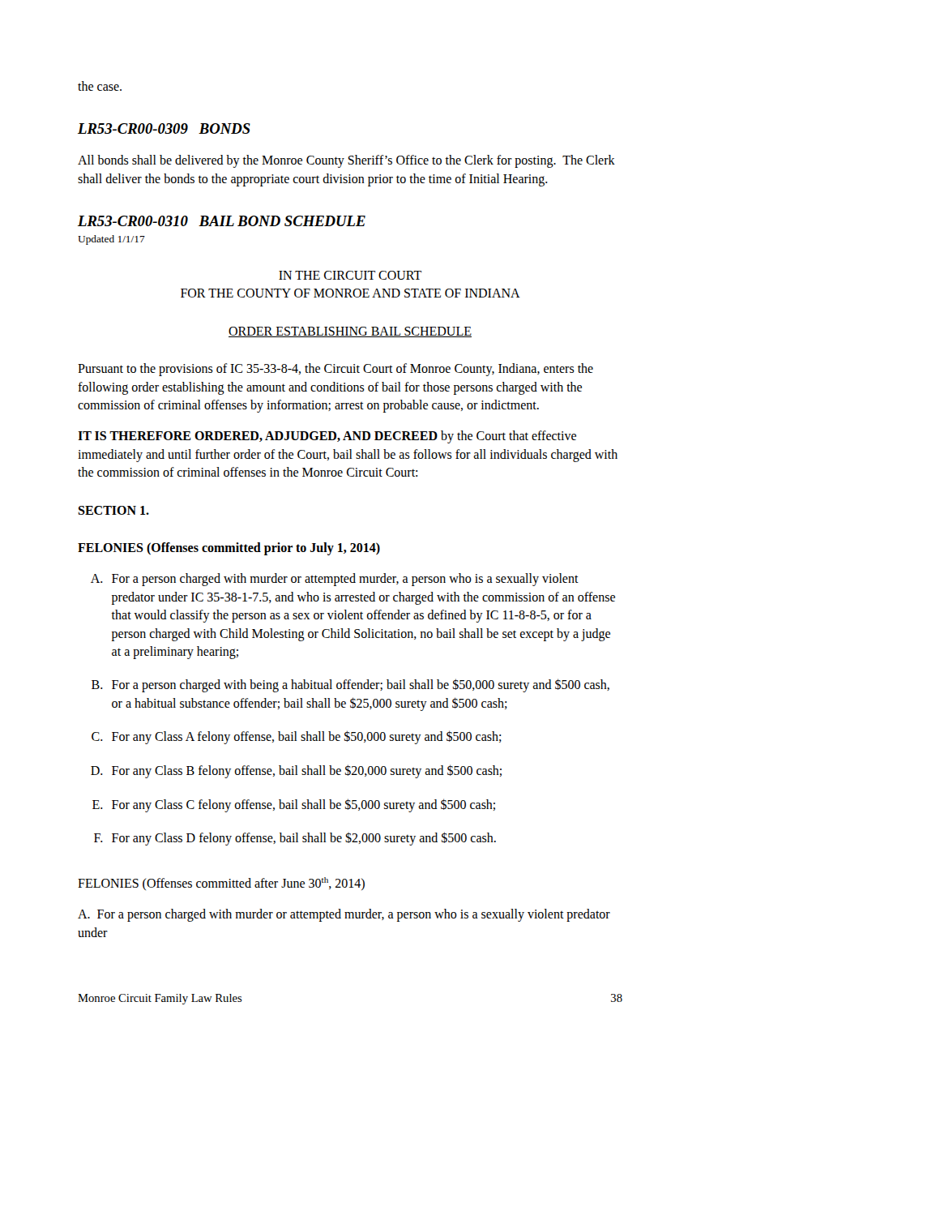the case.
LR53-CR00-0309 BONDS
All bonds shall be delivered by the Monroe County Sheriff’s Office to the Clerk for posting. The Clerk shall deliver the bonds to the appropriate court division prior to the time of Initial Hearing.
LR53-CR00-0310 BAIL BOND SCHEDULE
Updated 1/1/17
IN THE CIRCUIT COURT
FOR THE COUNTY OF MONROE AND STATE OF INDIANA
ORDER ESTABLISHING BAIL SCHEDULE
Pursuant to the provisions of IC 35-33-8-4, the Circuit Court of Monroe County, Indiana, enters the following order establishing the amount and conditions of bail for those persons charged with the commission of criminal offenses by information; arrest on probable cause, or indictment.
IT IS THEREFORE ORDERED, ADJUDGED, AND DECREED by the Court that effective immediately and until further order of the Court, bail shall be as follows for all individuals charged with the commission of criminal offenses in the Monroe Circuit Court:
SECTION 1.
FELONIES (Offenses committed prior to July 1, 2014)
For a person charged with murder or attempted murder, a person who is a sexually violent predator under IC 35-38-1-7.5, and who is arrested or charged with the commission of an offense that would classify the person as a sex or violent offender as defined by IC 11-8-8-5, or for a person charged with Child Molesting or Child Solicitation, no bail shall be set except by a judge at a preliminary hearing;
For a person charged with being a habitual offender; bail shall be $50,000 surety and $500 cash, or a habitual substance offender; bail shall be $25,000 surety and $500 cash;
For any Class A felony offense, bail shall be $50,000 surety and $500 cash;
For any Class B felony offense, bail shall be $20,000 surety and $500 cash;
For any Class C felony offense, bail shall be $5,000 surety and $500 cash;
For any Class D felony offense, bail shall be $2,000 surety and $500 cash.
FELONIES (Offenses committed after June 30th, 2014)
A. For a person charged with murder or attempted murder, a person who is a sexually violent predator under
Monroe Circuit Family Law Rules 38